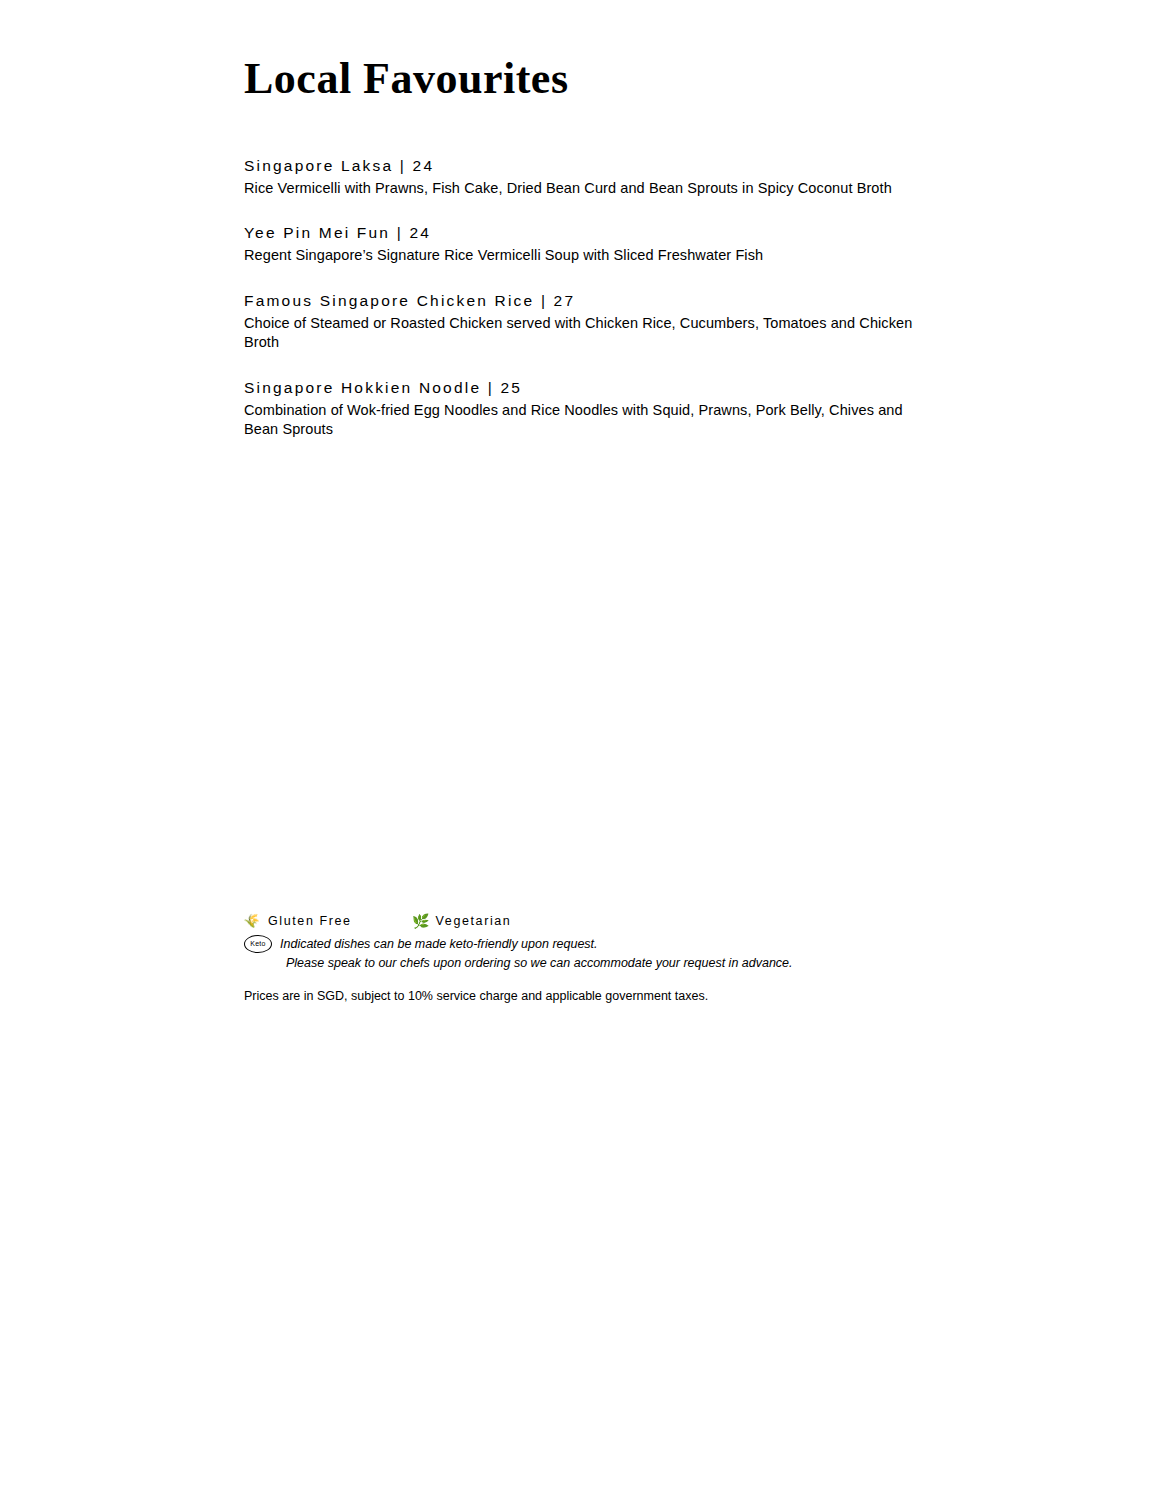Local Favourites
Singapore Laksa | 24
Rice Vermicelli with Prawns, Fish Cake, Dried Bean Curd and Bean Sprouts in Spicy Coconut Broth
Yee Pin Mei Fun | 24
Regent Singapore’s Signature Rice Vermicelli Soup with Sliced Freshwater Fish
Famous Singapore Chicken Rice | 27
Choice of Steamed or Roasted Chicken served with Chicken Rice, Cucumbers, Tomatoes and Chicken Broth
Singapore Hokkien Noodle | 25
Combination of Wok-fried Egg Noodles and Rice Noodles with Squid, Prawns, Pork Belly, Chives and Bean Sprouts
🌾 Gluten Free 🌿 Vegetarian
Keto Indicated dishes can be made keto-friendly upon request. Please speak to our chefs upon ordering so we can accommodate your request in advance.
Prices are in SGD, subject to 10% service charge and applicable government taxes.